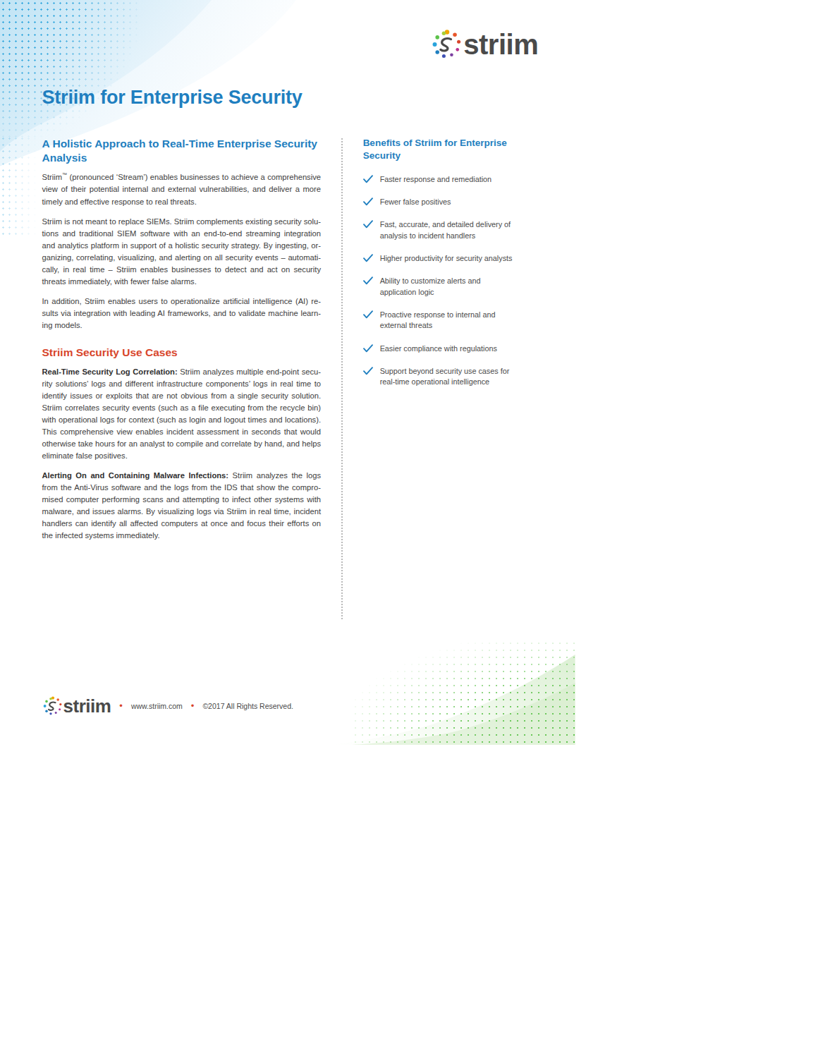striim
Striim for Enterprise Security
A Holistic Approach to Real-Time Enterprise Security Analysis
Striim™ (pronounced ‘Stream’) enables businesses to achieve a comprehensive view of their potential internal and external vulnerabilities, and deliver a more timely and effective response to real threats.
Striim is not meant to replace SIEMs. Striim complements existing security solutions and traditional SIEM software with an end-to-end streaming integration and analytics platform in support of a holistic security strategy. By ingesting, organizing, correlating, visualizing, and alerting on all security events – automatically, in real time – Striim enables businesses to detect and act on security threats immediately, with fewer false alarms.
In addition, Striim enables users to operationalize artificial intelligence (AI) results via integration with leading AI frameworks, and to validate machine learning models.
Striim Security Use Cases
Real-Time Security Log Correlation: Striim analyzes multiple end-point security solutions’ logs and different infrastructure components’ logs in real time to identify issues or exploits that are not obvious from a single security solution. Striim correlates security events (such as a file executing from the recycle bin) with operational logs for context (such as login and logout times and locations). This comprehensive view enables incident assessment in seconds that would otherwise take hours for an analyst to compile and correlate by hand, and helps eliminate false positives.
Alerting On and Containing Malware Infections: Striim analyzes the logs from the Anti-Virus software and the logs from the IDS that show the compromised computer performing scans and attempting to infect other systems with malware, and issues alarms. By visualizing logs via Striim in real time, incident handlers can identify all affected computers at once and focus their efforts on the infected systems immediately.
Benefits of Striim for Enterprise Security
Faster response and remediation
Fewer false positives
Fast, accurate, and detailed delivery of analysis to incident handlers
Higher productivity for security analysts
Ability to customize alerts and application logic
Proactive response to internal and external threats
Easier compliance with regulations
Support beyond security use cases for real-time operational intelligence
striim
• www.striim.com • ©2017 All Rights Reserved.